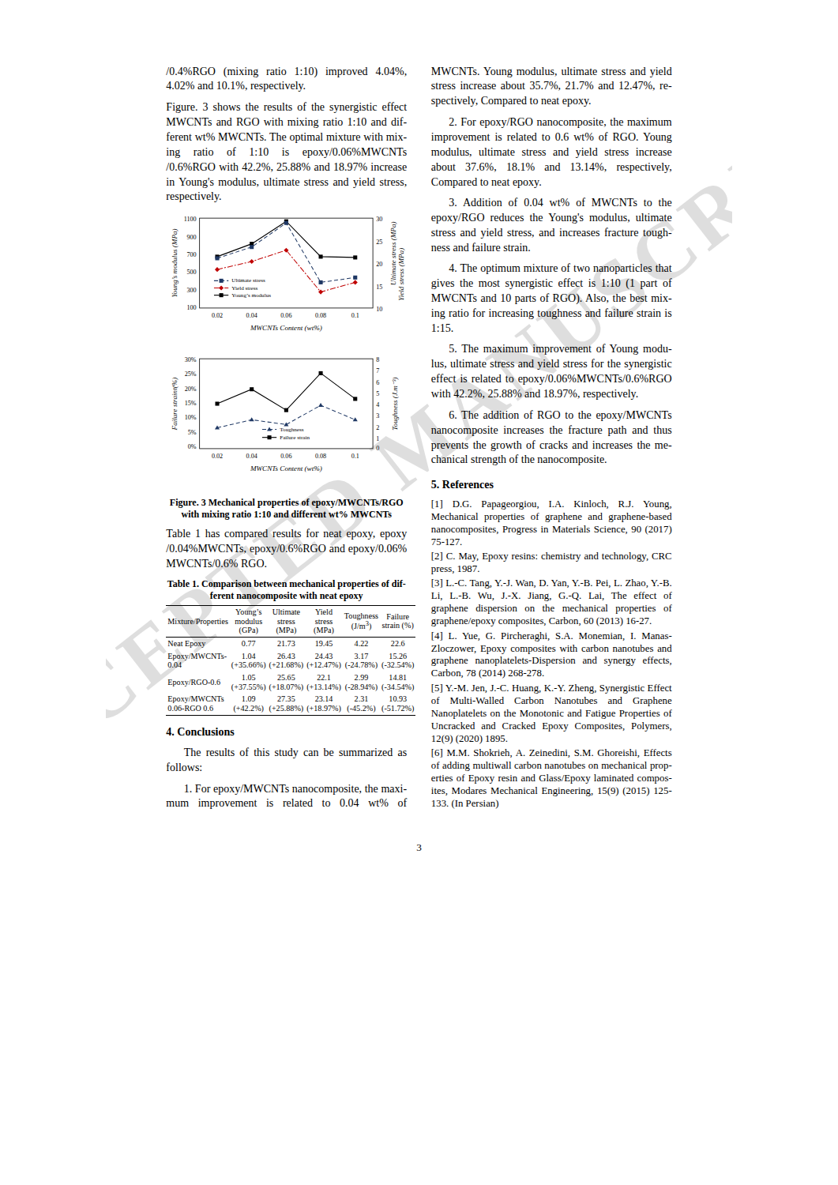ACCEPTED MANUSCRIPT
/0.4%RGO (mixing ratio 1:10) improved 4.04%, 4.02% and 10.1%, respectively.
Figure. 3 shows the results of the synergistic effect MWCNTs and RGO with mixing ratio 1:10 and different wt% MWCNTs. The optimal mixture with mixing ratio of 1:10 is epoxy/0.06%MWCNTs /0.6%RGO with 42.2%, 25.88% and 18.97% increase in Young's modulus, ultimate stress and yield stress, respectively.
1100 900 700 500 300 100 30 25 20 15 10 0.02 0.04 0.06 0.08 0.1 Young’s modulus (MPa) Ultimate stress (MPa) Yield stress (MPa) MWCNTs Content (wt%) Ultimate stress Yield stress Young’s modulus 30% 25% 20% 15% 10% 5% 0% 8 7 6 5 4 3 2 1 0 0.02 0.04 0.06 0.08 0.1 Failure straint(%) Toughness (J.m⁻³) MWCNTs Content (wt%) Toughness Failure strain
Figure. 3 Mechanical properties of epoxy/MWCNTs/RGO with mixing ratio 1:10 and different wt% MWCNTs
Table 1 has compared results for neat epoxy, epoxy /0.04%MWCNTs, epoxy/0.6%RGO and epoxy/0.06% MWCNTs/0.6% RGO.
Table 1. Comparison between mechanical properties of different nanocomposite with neat epoxy
| Mixture/Properties | Young’s modulus (GPa) | Ultimate stress (MPa) | Yield stress (MPa) | Toughness (J/m 3 ) | Failure strain (%) |
| --- | --- | --- | --- | --- | --- |
| Neat Epoxy | 0.77 | 21.73 | 19.45 | 4.22 | 22.6 |
| Epoxy/MWCNTs-0.04 | 1.04 (+35.66%) | 26.43 (+21.68%) | 24.43 (+12.47%) | 3.17 (-24.78%) | 15.26 (-32.54%) |
| Epoxy/RGO-0.6 | 1.05 (+37.55%) | 25.65 (+18.07%) | 22.1 (+13.14%) | 2.99 (-28.94%) | 14.81 (-34.54%) |
| Epoxy/MWCNTs 0.06-RGO 0.6 | 1.09 (+42.2%) | 27.35 (+25.88%) | 23.14 (+18.97%) | 2.31 (-45.2%) | 10.93 (-51.72%) |
4. Conclusions
The results of this study can be summarized as follows:
1. For epoxy/MWCNTs nanocomposite, the maximum improvement is related to 0.04 wt% of MWCNTs. Young modulus, ultimate stress and yield stress increase about 35.7%, 21.7% and 12.47%, respectively, Compared to neat epoxy.
2. For epoxy/RGO nanocomposite, the maximum improvement is related to 0.6 wt% of RGO. Young modulus, ultimate stress and yield stress increase about 37.6%, 18.1% and 13.14%, respectively, Compared to neat epoxy.
3. Addition of 0.04 wt% of MWCNTs to the epoxy/RGO reduces the Young's modulus, ultimate stress and yield stress, and increases fracture toughness and failure strain.
4. The optimum mixture of two nanoparticles that gives the most synergistic effect is 1:10 (1 part of MWCNTs and 10 parts of RGO). Also, the best mixing ratio for increasing toughness and failure strain is 1:15.
5. The maximum improvement of Young modulus, ultimate stress and yield stress for the synergistic effect is related to epoxy/0.06%MWCNTs/0.6%RGO with 42.2%, 25.88% and 18.97%, respectively.
6. The addition of RGO to the epoxy/MWCNTs nanocomposite increases the fracture path and thus prevents the growth of cracks and increases the mechanical strength of the nanocomposite.
5. References
[1] D.G. Papageorgiou, I.A. Kinloch, R.J. Young, Mechanical properties of graphene and graphene-based nanocomposites, Progress in Materials Science, 90 (2017) 75-127.
[2] C. May, Epoxy resins: chemistry and technology, CRC press, 1987.
[3] L.-C. Tang, Y.-J. Wan, D. Yan, Y.-B. Pei, L. Zhao, Y.-B. Li, L.-B. Wu, J.-X. Jiang, G.-Q. Lai, The effect of graphene dispersion on the mechanical properties of graphene/epoxy composites, Carbon, 60 (2013) 16-27.
[4] L. Yue, G. Pircheraghi, S.A. Monemian, I. Manas-Zloczower, Epoxy composites with carbon nanotubes and graphene nanoplatelets‑Dispersion and synergy effects, Carbon, 78 (2014) 268-278.
[5] Y.-M. Jen, J.-C. Huang, K.-Y. Zheng, Synergistic Effect of Multi-Walled Carbon Nanotubes and Graphene Nanoplatelets on the Monotonic and Fatigue Properties of Uncracked and Cracked Epoxy Composites, Polymers, 12(9) (2020) 1895.
[6] M.M. Shokrieh, A. Zeinedini, S.M. Ghoreishi, Effects of adding multiwall carbon nanotubes on mechanical properties of Epoxy resin and Glass/Epoxy laminated composites, Modares Mechanical Engineering, 15(9) (2015) 125-133. (In Persian)
3